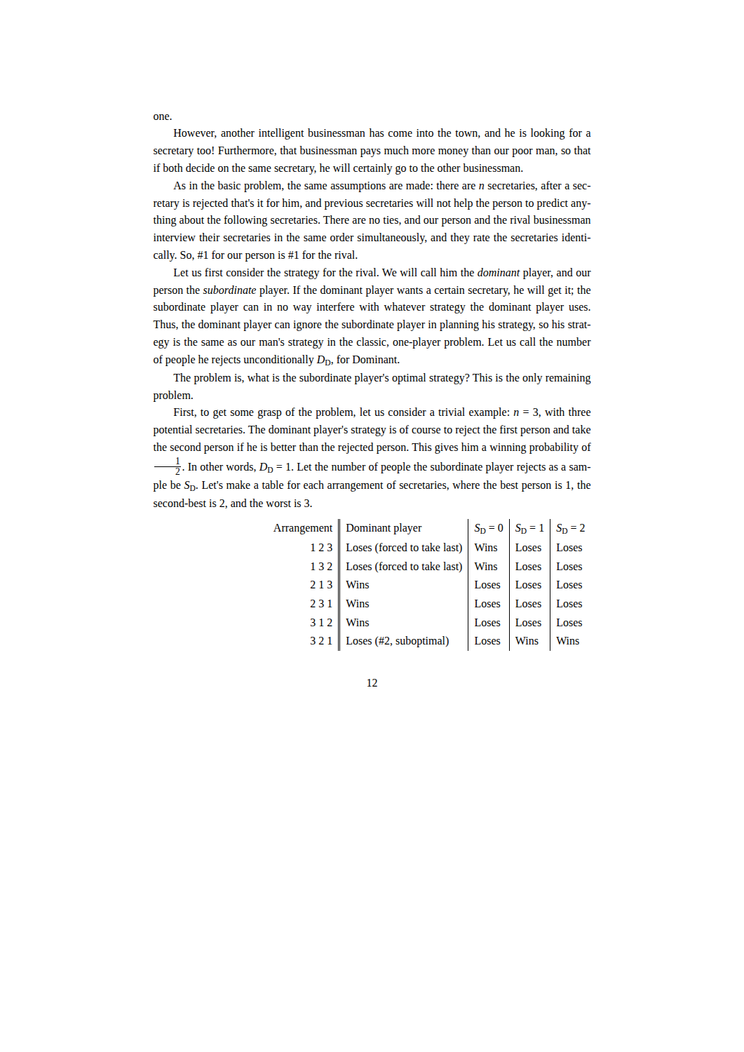one.
However, another intelligent businessman has come into the town, and he is looking for a secretary too! Furthermore, that businessman pays much more money than our poor man, so that if both decide on the same secretary, he will certainly go to the other businessman.
As in the basic problem, the same assumptions are made: there are n secretaries, after a secretary is rejected that's it for him, and previous secretaries will not help the person to predict anything about the following secretaries. There are no ties, and our person and the rival businessman interview their secretaries in the same order simultaneously, and they rate the secretaries identically. So, #1 for our person is #1 for the rival.
Let us first consider the strategy for the rival. We will call him the dominant player, and our person the subordinate player. If the dominant player wants a certain secretary, he will get it; the subordinate player can in no way interfere with whatever strategy the dominant player uses. Thus, the dominant player can ignore the subordinate player in planning his strategy, so his strategy is the same as our man's strategy in the classic, one-player problem. Let us call the number of people he rejects unconditionally DD, for Dominant.
The problem is, what is the subordinate player's optimal strategy? This is the only remaining problem.
First, to get some grasp of the problem, let us consider a trivial example: n = 3, with three potential secretaries. The dominant player's strategy is of course to reject the first person and take the second person if he is better than the rejected person. This gives him a winning probability of 12. In other words, DD = 1. Let the number of people the subordinate player rejects as a sample be SD. Let's make a table for each arrangement of secretaries, where the best person is 1, the second-best is 2, and the worst is 3.
| Arrangement | Dominant player | S D = 0 | S D = 1 | S D = 2 |
| 1 2 3 | Loses (forced to take last) | Wins | Loses | Loses |
| 1 3 2 | Loses (forced to take last) | Wins | Loses | Loses |
| 2 1 3 | Wins | Loses | Loses | Loses |
| 2 3 1 | Wins | Loses | Loses | Loses |
| 3 1 2 | Wins | Loses | Loses | Loses |
| 3 2 1 | Loses (#2, suboptimal) | Loses | Wins | Wins |
12